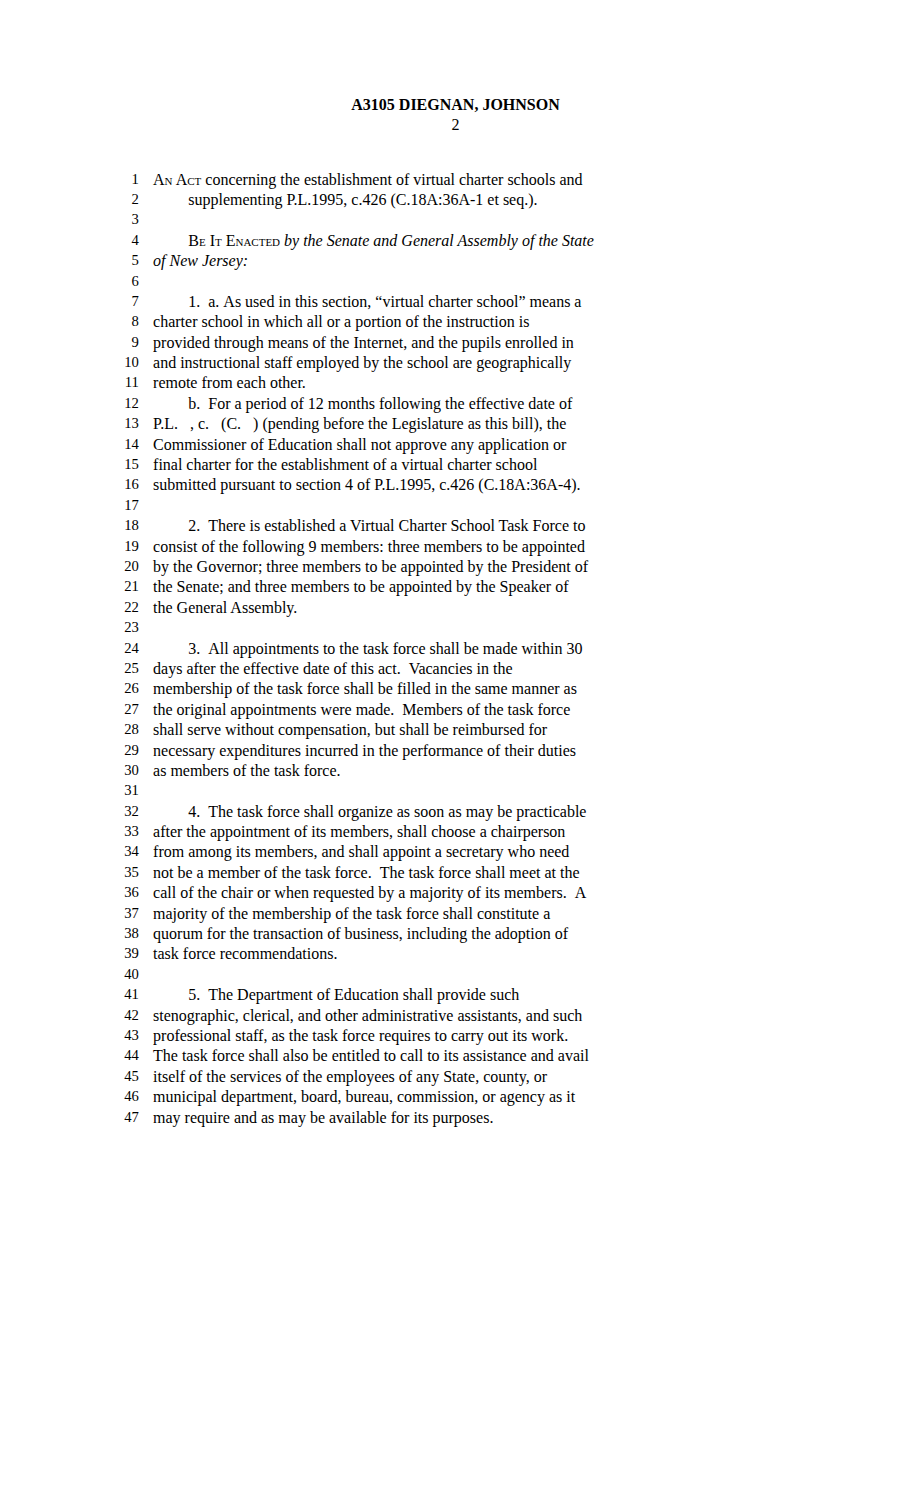A3105 DIEGNAN, JOHNSON
2
| 1 | An Act concerning the establishment of virtual charter schools and |
| 2 | supplementing P.L.1995, c.426 (C.18A:36A-1 et seq.). |
| 3 | |
| 4 | Be It Enacted by the Senate and General Assembly of the State |
| 5 | of New Jersey: |
| 6 | |
| 7 | 1. a. As used in this section, “virtual charter school” means a |
| 8 | charter school in which all or a portion of the instruction is |
| 9 | provided through means of the Internet, and the pupils enrolled in |
| 10 | and instructional staff employed by the school are geographically |
| 11 | remote from each other. |
| 12 | b. For a period of 12 months following the effective date of |
| 13 | P.L. , c. (C. ) (pending before the Legislature as this bill), the |
| 14 | Commissioner of Education shall not approve any application or |
| 15 | final charter for the establishment of a virtual charter school |
| 16 | submitted pursuant to section 4 of P.L.1995, c.426 (C.18A:36A-4). |
| 17 | |
| 18 | 2. There is established a Virtual Charter School Task Force to |
| 19 | consist of the following 9 members: three members to be appointed |
| 20 | by the Governor; three members to be appointed by the President of |
| 21 | the Senate; and three members to be appointed by the Speaker of |
| 22 | the General Assembly. |
| 23 | |
| 24 | 3. All appointments to the task force shall be made within 30 |
| 25 | days after the effective date of this act. Vacancies in the |
| 26 | membership of the task force shall be filled in the same manner as |
| 27 | the original appointments were made. Members of the task force |
| 28 | shall serve without compensation, but shall be reimbursed for |
| 29 | necessary expenditures incurred in the performance of their duties |
| 30 | as members of the task force. |
| 31 | |
| 32 | 4. The task force shall organize as soon as may be practicable |
| 33 | after the appointment of its members, shall choose a chairperson |
| 34 | from among its members, and shall appoint a secretary who need |
| 35 | not be a member of the task force. The task force shall meet at the |
| 36 | call of the chair or when requested by a majority of its members. A |
| 37 | majority of the membership of the task force shall constitute a |
| 38 | quorum for the transaction of business, including the adoption of |
| 39 | task force recommendations. |
| 40 | |
| 41 | 5. The Department of Education shall provide such |
| 42 | stenographic, clerical, and other administrative assistants, and such |
| 43 | professional staff, as the task force requires to carry out its work. |
| 44 | The task force shall also be entitled to call to its assistance and avail |
| 45 | itself of the services of the employees of any State, county, or |
| 46 | municipal department, board, bureau, commission, or agency as it |
| 47 | may require and as may be available for its purposes. |